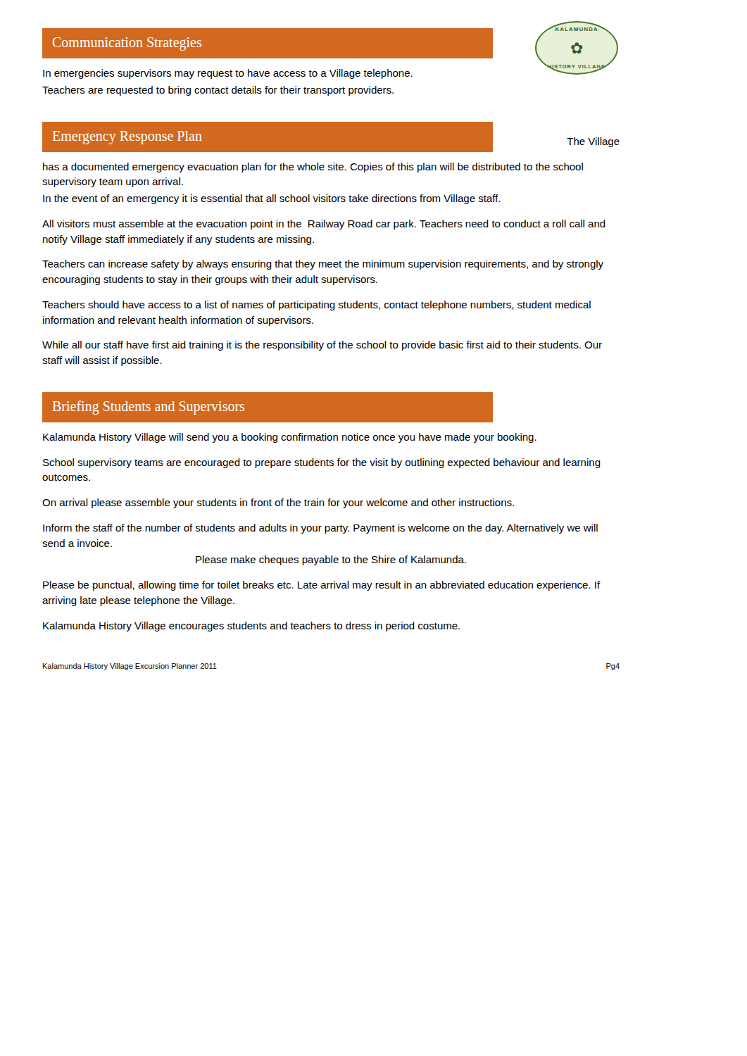KALAMUNDA
✿
HISTORY VILLAGE
Communication Strategies
In emergencies supervisors may request to have access to a Village telephone.
Teachers are requested to bring contact details for their transport providers.
Emergency Response Plan
The Village
has a documented emergency evacuation plan for the whole site. Copies of this plan will be distributed to the school supervisory team upon arrival.
In the event of an emergency it is essential that all school visitors take directions from Village staff.
All visitors must assemble at the evacuation point in the Railway Road car park. Teachers need to conduct a roll call and notify Village staff immediately if any students are missing.
Teachers can increase safety by always ensuring that they meet the minimum supervision requirements, and by strongly encouraging students to stay in their groups with their adult supervisors.
Teachers should have access to a list of names of participating students, contact telephone numbers, student medical information and relevant health information of supervisors.
While all our staff have first aid training it is the responsibility of the school to provide basic first aid to their students. Our staff will assist if possible.
Briefing Students and Supervisors
Kalamunda History Village will send you a booking confirmation notice once you have made your booking.
School supervisory teams are encouraged to prepare students for the visit by outlining expected behaviour and learning outcomes.
On arrival please assemble your students in front of the train for your welcome and other instructions.
Inform the staff of the number of students and adults in your party. Payment is welcome on the day. Alternatively we will send a invoice.
Please make cheques payable to the Shire of Kalamunda.
Please be punctual, allowing time for toilet breaks etc. Late arrival may result in an abbreviated education experience. If arriving late please telephone the Village.
Kalamunda History Village encourages students and teachers to dress in period costume.
Kalamunda History Village Excursion Planner 2011 Pg4